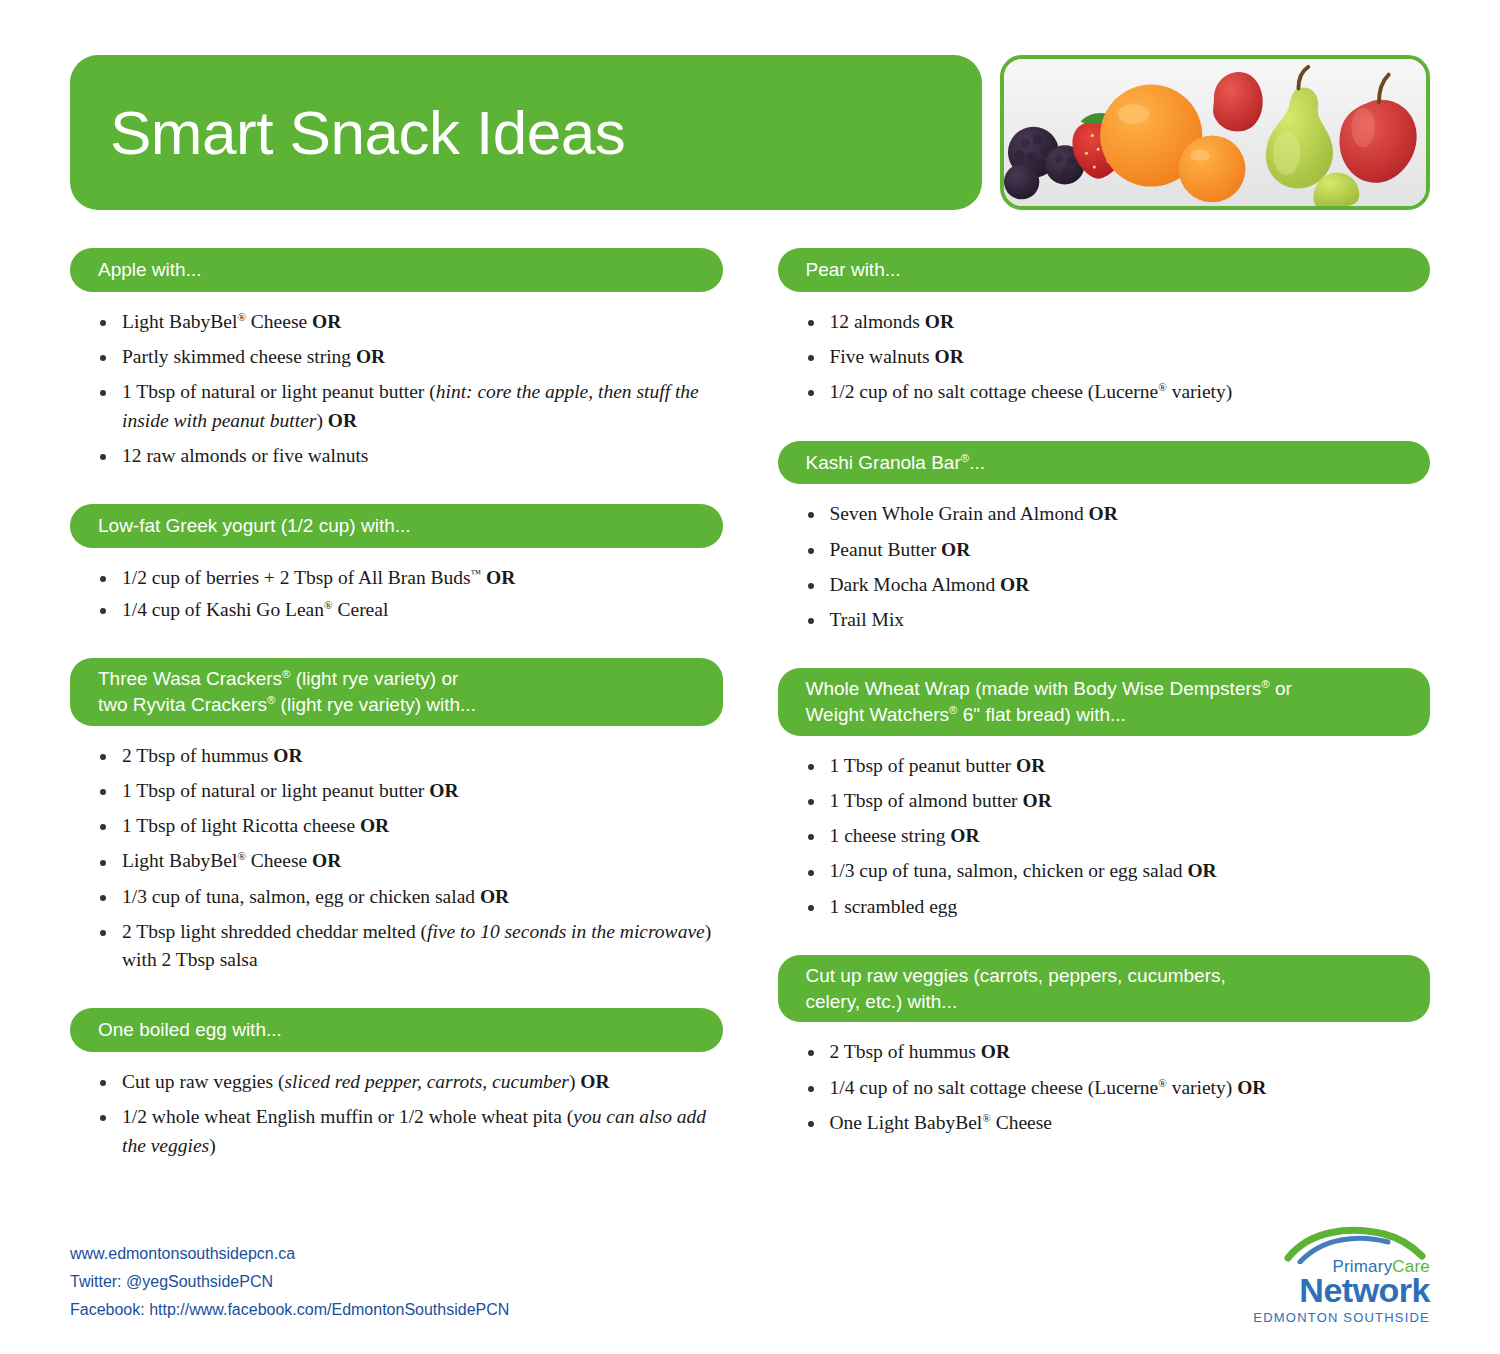Smart Snack Ideas
Apple with...
Light BabyBel® Cheese OR
Partly skimmed cheese string OR
1 Tbsp of natural or light peanut butter (hint: core the apple, then stuff the inside with peanut butter) OR
12 raw almonds or five walnuts
Low-fat Greek yogurt (1/2 cup) with...
1/2 cup of berries + 2 Tbsp of All Bran Buds™ OR
1/4 cup of Kashi Go Lean® Cereal
Three Wasa Crackers® (light rye variety) or
two Ryvita Crackers® (light rye variety) with...
2 Tbsp of hummus OR
1 Tbsp of natural or light peanut butter OR
1 Tbsp of light Ricotta cheese OR
Light BabyBel® Cheese OR
1/3 cup of tuna, salmon, egg or chicken salad OR
2 Tbsp light shredded cheddar melted (five to 10 seconds in the microwave) with 2 Tbsp salsa
One boiled egg with...
Cut up raw veggies (sliced red pepper, carrots, cucumber) OR
1/2 whole wheat English muffin or 1/2 whole wheat pita (you can also add the veggies)
Pear with...
12 almonds OR
Five walnuts OR
1/2 cup of no salt cottage cheese (Lucerne® variety)
Kashi Granola Bar®...
Seven Whole Grain and Almond OR
Peanut Butter OR
Dark Mocha Almond OR
Trail Mix
Whole Wheat Wrap (made with Body Wise Dempsters® or
Weight Watchers® 6" flat bread) with...
1 Tbsp of peanut butter OR
1 Tbsp of almond butter OR
1 cheese string OR
1/3 cup of tuna, salmon, chicken or egg salad OR
1 scrambled egg
Cut up raw veggies (carrots, peppers, cucumbers,
celery, etc.) with...
2 Tbsp of hummus OR
1/4 cup of no salt cottage cheese (Lucerne® variety) OR
One Light BabyBel® Cheese
www.edmontonsouthsidepcn.ca
Twitter: @yegSouthsidePCN
Facebook: http://www.facebook.com/EdmontonSouthsidePCN
PrimaryCare
Network
EDMONTON SOUTHSIDE